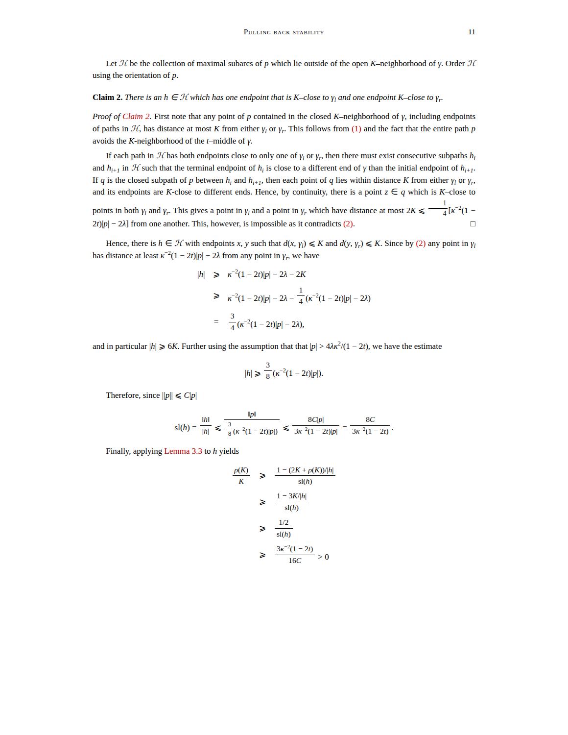Pulling back stability 11
Let ℋ be the collection of maximal subarcs of p which lie outside of the open K–neighborhood of γ. Order ℋ using the orientation of p.
Claim 2. There is an h ∈ ℋ which has one endpoint that is K–close to γl and one endpoint K–close to γr.
Proof of Claim 2. First note that any point of p contained in the closed K–neighborhood of γ, including endpoints of paths in ℋ, has distance at most K from either γl or γr. This follows from (1) and the fact that the entire path p avoids the K-neighborhood of the t–middle of γ.
If each path in ℋ has both endpoints close to only one of γl or γr, then there must exist consecutive subpaths hi and hi+1 in ℋ such that the terminal endpoint of hi is close to a different end of γ than the initial endpoint of hi+1. If q is the closed subpath of p between hi and hi+1, then each point of q lies within distance K from either γl or γr, and its endpoints are K-close to different ends. Hence, by continuity, there is a point z ∈ q which is K–close to points in both γl and γr. This gives a point in γl and a point in γr which have distance at most 2K ⩽ 14[κ−2(1 − 2t)|p| − 2λ] from one another. This, however, is impossible as it contradicts (2).□
Hence, there is h ∈ ℋ with endpoints x, y such that d(x, γl) ⩽ K and d(y, γr) ⩽ K. Since by (2) any point in γl has distance at least κ−2(1 − 2t)|p| − 2λ from any point in γr, we have
| / h / | ⩾ | κ −2 (1 − 2 t )/ p / − 2 λ − 2 K |
| | ⩾ | κ −2 (1 − 2 t )/ p / − 2 λ − 1 4 ( κ −2 (1 − 2 t )/ p / − 2 λ ) |
| | = | 3 4 ( κ −2 (1 − 2 t )/ p / − 2 λ ), |
and in particular |h| ⩾ 6K. Further using the assumption that that |p| > 4λκ2/(1 − 2t), we have the estimate
|h| ⩾ 38(κ−2(1 − 2t)|p|).
Therefore, since ||p|| ⩽ C|p|
sl(h) = ‖h‖|h| ⩽ ‖p‖38(κ−2(1 − 2t)|p|) ⩽ 8C|p|3κ−2(1 − 2t)|p| = 8C 3κ−2(1 − 2t).
Finally, applying Lemma 3.3 to h yields
| ρ ( K ) K | ⩾ | 1 − (2 K + ρ ( K ))// h / sl( h ) |
| | ⩾ | 1 − 3 K // h / sl( h ) |
| | ⩾ | 1/2 sl( h ) |
| | ⩾ | 3 κ −2 (1 − 2 t ) 16 C > 0 |